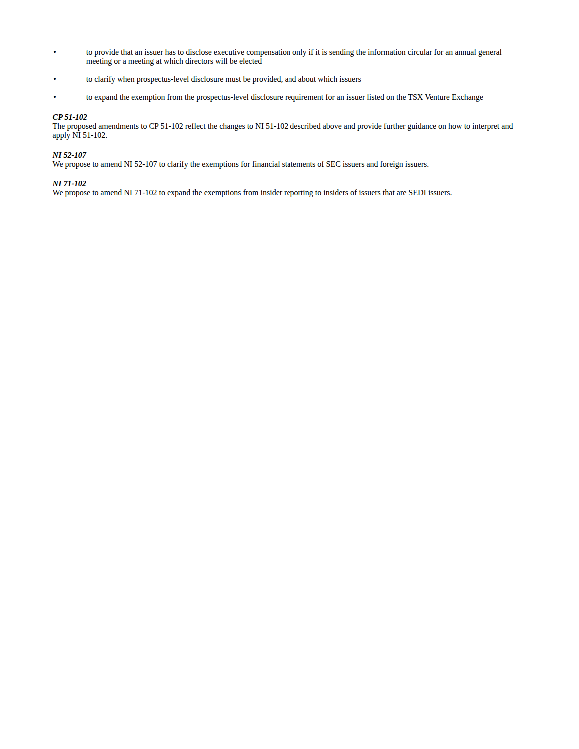to provide that an issuer has to disclose executive compensation only if it is sending the information circular for an annual general meeting or a meeting at which directors will be elected
to clarify when prospectus-level disclosure must be provided, and about which issuers
to expand the exemption from the prospectus-level disclosure requirement for an issuer listed on the TSX Venture Exchange
CP 51-102
The proposed amendments to CP 51-102 reflect the changes to NI 51-102 described above and provide further guidance on how to interpret and apply NI 51-102.
NI 52-107
We propose to amend NI 52-107 to clarify the exemptions for financial statements of SEC issuers and foreign issuers.
NI 71-102
We propose to amend NI 71-102 to expand the exemptions from insider reporting to insiders of issuers that are SEDI issuers.